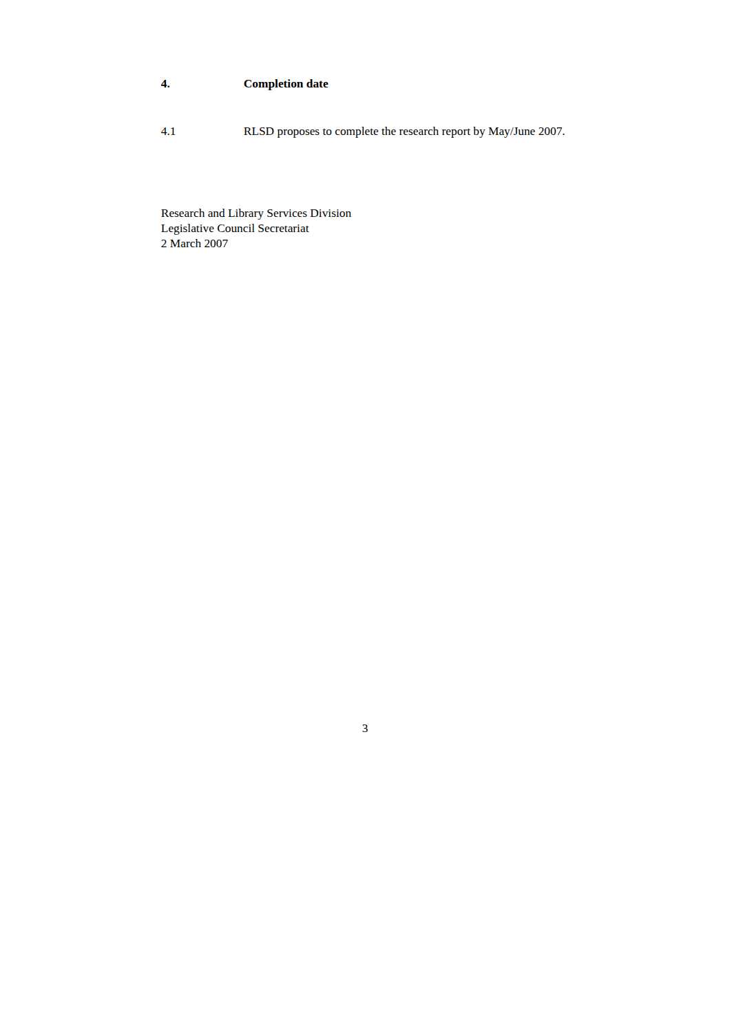4. Completion date
4.1 RLSD proposes to complete the research report by May/June 2007.
Research and Library Services Division
Legislative Council Secretariat
2 March 2007
3